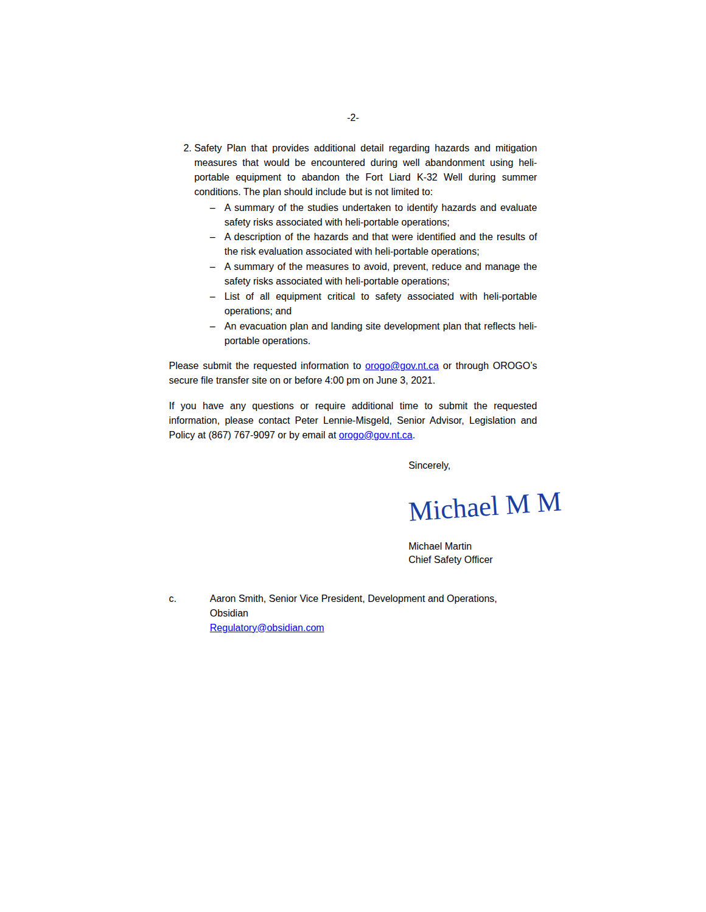-2-
Safety Plan that provides additional detail regarding hazards and mitigation measures that would be encountered during well abandonment using heli-portable equipment to abandon the Fort Liard K-32 Well during summer conditions. The plan should include but is not limited to:
A summary of the studies undertaken to identify hazards and evaluate safety risks associated with heli-portable operations;
A description of the hazards and that were identified and the results of the risk evaluation associated with heli-portable operations;
A summary of the measures to avoid, prevent, reduce and manage the safety risks associated with heli-portable operations;
List of all equipment critical to safety associated with heli-portable operations; and
An evacuation plan and landing site development plan that reflects heli-portable operations.
Please submit the requested information to orogo@gov.nt.ca or through OROGO’s secure file transfer site on or before 4:00 pm on June 3, 2021.
If you have any questions or require additional time to submit the requested information, please contact Peter Lennie-Misgeld, Senior Advisor, Legislation and Policy at (867) 767-9097 or by email at orogo@gov.nt.ca.
Sincerely,
Michael M M
Michael Martin
Chief Safety Officer
c.
Aaron Smith, Senior Vice President, Development and Operations, Obsidian
Regulatory@obsidian.com